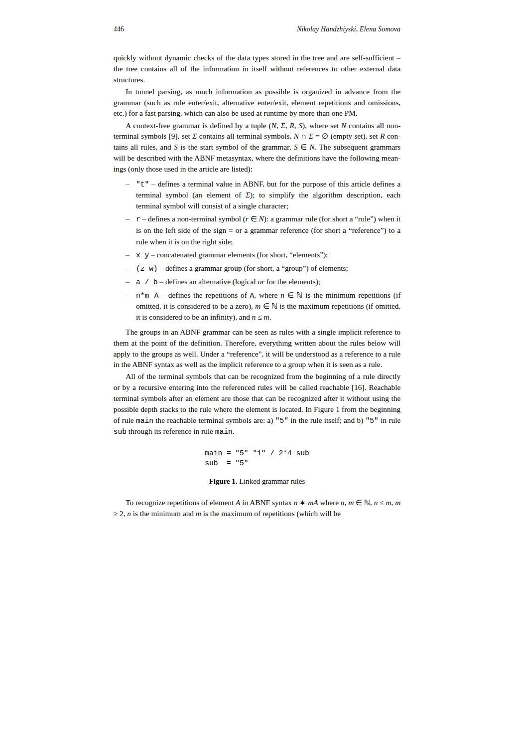446 Nikolay Handzhiyski, Elena Somova
quickly without dynamic checks of the data types stored in the tree and are self-sufficient – the tree contains all of the information in itself without references to other external data structures.
In tunnel parsing, as much information as possible is organized in advance from the grammar (such as rule enter/exit, alternative enter/exit, element repetitions and omissions, etc.) for a fast parsing, which can also be used at runtime by more than one PM.
A context-free grammar is defined by a tuple (N, Σ, R, S), where set N contains all non-terminal symbols [9], set Σ contains all terminal symbols, N ∩ Σ = ∅ (empty set), set R contains all rules, and S is the start symbol of the grammar, S ∈ N. The subsequent grammars will be described with the ABNF metasyntax, where the definitions have the following meanings (only those used in the article are listed):
"t" – defines a terminal value in ABNF, but for the purpose of this article defines a terminal symbol (an element of Σ); to simplify the algorithm description, each terminal symbol will consist of a single character;
r – defines a non-terminal symbol (r ∈ N): a grammar rule (for short a “rule”) when it is on the left side of the sign = or a grammar reference (for short a “reference”) to a rule when it is on the right side;
x y – concatenated grammar elements (for short, “elements”);
(z w) – defines a grammar group (for short, a “group”) of elements;
a / b – defines an alternative (logical or for the elements);
n*m A – defines the repetitions of A, where n ∈ ℕ is the minimum repetitions (if omitted, it is considered to be a zero), m ∈ ℕ is the maximum repetitions (if omitted, it is considered to be an infinity), and n ≤ m.
The groups in an ABNF grammar can be seen as rules with a single implicit reference to them at the point of the definition. Therefore, everything written about the rules below will apply to the groups as well. Under a “reference”, it will be understood as a reference to a rule in the ABNF syntax as well as the implicit reference to a group when it is seen as a rule.
All of the terminal symbols that can be recognized from the beginning of a rule directly or by a recursive entering into the referenced rules will be called reachable [16]. Reachable terminal symbols after an element are those that can be recognized after it without using the possible depth stacks to the rule where the element is located. In Figure 1 from the beginning of rule main the reachable terminal symbols are: a) "5" in the rule itself; and b) "5" in rule sub through its reference in rule main.
main = "5" "1" / 2*4 sub
sub  = "5"
Figure 1. Linked grammar rules
To recognize repetitions of element A in ABNF syntax n ∗ mA where n, m ∈ ℕ, n ≤ m, m ≥ 2, n is the minimum and m is the maximum of repetitions (which will be